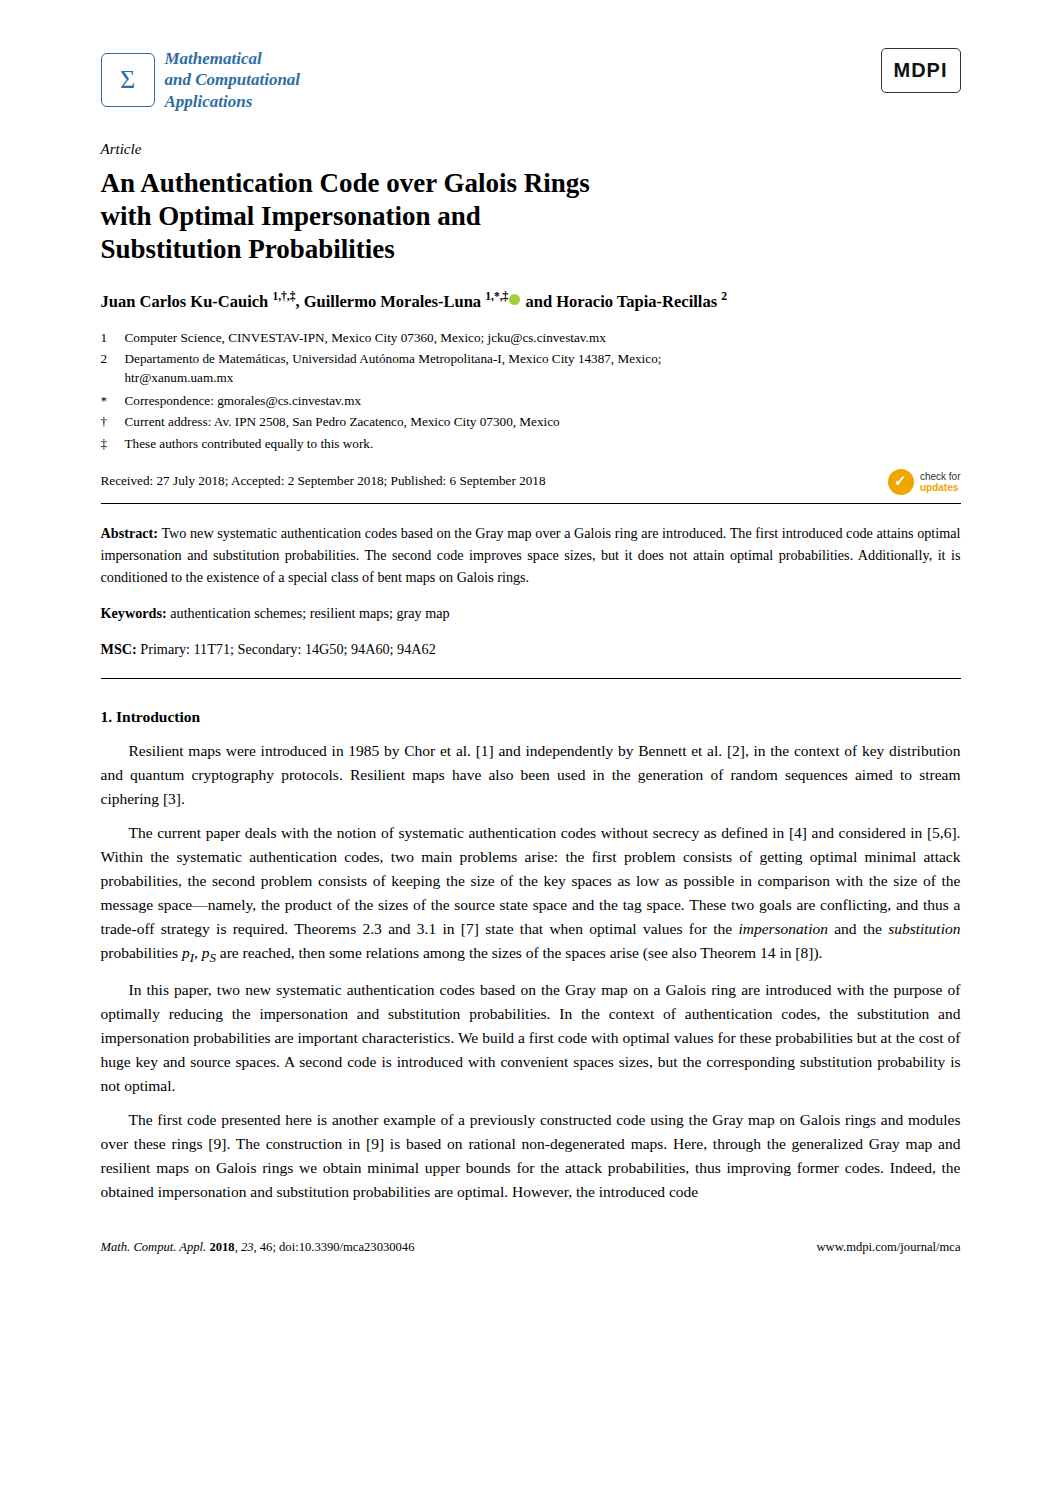Σ
Mathematical
and Computational
Applications
MDPI
Article
An Authentication Code over Galois Rings
with Optimal Impersonation and
Substitution Probabilities
Juan Carlos Ku-Cauich 1,†,‡, Guillermo Morales-Luna 1,*,‡ and Horacio Tapia-Recillas 2
1 Computer Science, CINVESTAV-IPN, Mexico City 07360, Mexico; jcku@cs.cinvestav.mx
2 Departamento de Matemáticas, Universidad Autónoma Metropolitana-I, Mexico City 14387, Mexico;
htr@xanum.uam.mx
*Correspondence: gmorales@cs.cinvestav.mx
†Current address: Av. IPN 2508, San Pedro Zacatenco, Mexico City 07300, Mexico
‡These authors contributed equally to this work.
Received: 27 July 2018; Accepted: 2 September 2018; Published: 6 September 2018
✓
check for
updates
Abstract: Two new systematic authentication codes based on the Gray map over a Galois ring are introduced. The first introduced code attains optimal impersonation and substitution probabilities. The second code improves space sizes, but it does not attain optimal probabilities. Additionally, it is conditioned to the existence of a special class of bent maps on Galois rings.
Keywords: authentication schemes; resilient maps; gray map
MSC: Primary: 11T71; Secondary: 14G50; 94A60; 94A62
1. Introduction
Resilient maps were introduced in 1985 by Chor et al. [1] and independently by Bennett et al. [2], in the context of key distribution and quantum cryptography protocols. Resilient maps have also been used in the generation of random sequences aimed to stream ciphering [3].
The current paper deals with the notion of systematic authentication codes without secrecy as defined in [4] and considered in [5,6]. Within the systematic authentication codes, two main problems arise: the first problem consists of getting optimal minimal attack probabilities, the second problem consists of keeping the size of the key spaces as low as possible in comparison with the size of the message space—namely, the product of the sizes of the source state space and the tag space. These two goals are conflicting, and thus a trade-off strategy is required. Theorems 2.3 and 3.1 in [7] state that when optimal values for the impersonation and the substitution probabilities pI, pS are reached, then some relations among the sizes of the spaces arise (see also Theorem 14 in [8]).
In this paper, two new systematic authentication codes based on the Gray map on a Galois ring are introduced with the purpose of optimally reducing the impersonation and substitution probabilities. In the context of authentication codes, the substitution and impersonation probabilities are important characteristics. We build a first code with optimal values for these probabilities but at the cost of huge key and source spaces. A second code is introduced with convenient spaces sizes, but the corresponding substitution probability is not optimal.
The first code presented here is another example of a previously constructed code using the Gray map on Galois rings and modules over these rings [9]. The construction in [9] is based on rational non-degenerated maps. Here, through the generalized Gray map and resilient maps on Galois rings we obtain minimal upper bounds for the attack probabilities, thus improving former codes. Indeed, the obtained impersonation and substitution probabilities are optimal. However, the introduced code
Math. Comput. Appl. 2018, 23, 46; doi:10.3390/mca23030046
www.mdpi.com/journal/mca